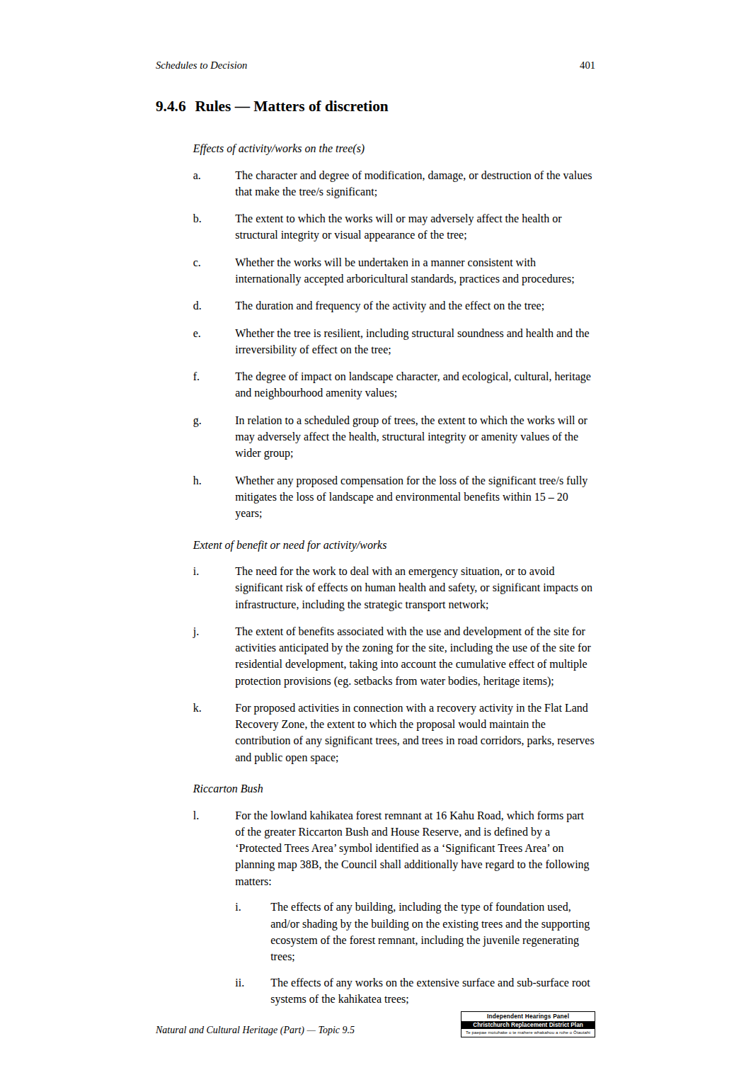Schedules to Decision
401
9.4.6 Rules — Matters of discretion
Effects of activity/works on the tree(s)
a.
The character and degree of modification, damage, or destruction of the values that make the tree/s significant;
b.
The extent to which the works will or may adversely affect the health or structural integrity or visual appearance of the tree;
c.
Whether the works will be undertaken in a manner consistent with internationally accepted arboricultural standards, practices and procedures;
d.
The duration and frequency of the activity and the effect on the tree;
e.
Whether the tree is resilient, including structural soundness and health and the irreversibility of effect on the tree;
f.
The degree of impact on landscape character, and ecological, cultural, heritage and neighbourhood amenity values;
g.
In relation to a scheduled group of trees, the extent to which the works will or may adversely affect the health, structural integrity or amenity values of the wider group;
h.
Whether any proposed compensation for the loss of the significant tree/s fully mitigates the loss of landscape and environmental benefits within 15 – 20 years;
Extent of benefit or need for activity/works
i.
The need for the work to deal with an emergency situation, or to avoid significant risk of effects on human health and safety, or significant impacts on infrastructure, including the strategic transport network;
j.
The extent of benefits associated with the use and development of the site for activities anticipated by the zoning for the site, including the use of the site for residential development, taking into account the cumulative effect of multiple protection provisions (eg. setbacks from water bodies, heritage items);
k.
For proposed activities in connection with a recovery activity in the Flat Land Recovery Zone, the extent to which the proposal would maintain the contribution of any significant trees, and trees in road corridors, parks, reserves and public open space;
Riccarton Bush
l.
For the lowland kahikatea forest remnant at 16 Kahu Road, which forms part of the greater Riccarton Bush and House Reserve, and is defined by a ‘Protected Trees Area’ symbol identified as a ‘Significant Trees Area’ on planning map 38B, the Council shall additionally have regard to the following matters:
i.
The effects of any building, including the type of foundation used, and/or shading by the building on the existing trees and the supporting ecosystem of the forest remnant, including the juvenile regenerating trees;
ii.
The effects of any works on the extensive surface and sub-surface root systems of the kahikatea trees;
Natural and Cultural Heritage (Part) — Topic 9.5
Independent Hearings Panel
Christchurch Replacement District Plan
Te paepae motuhake o te mahere whakahou a rohe o Ōtautahi